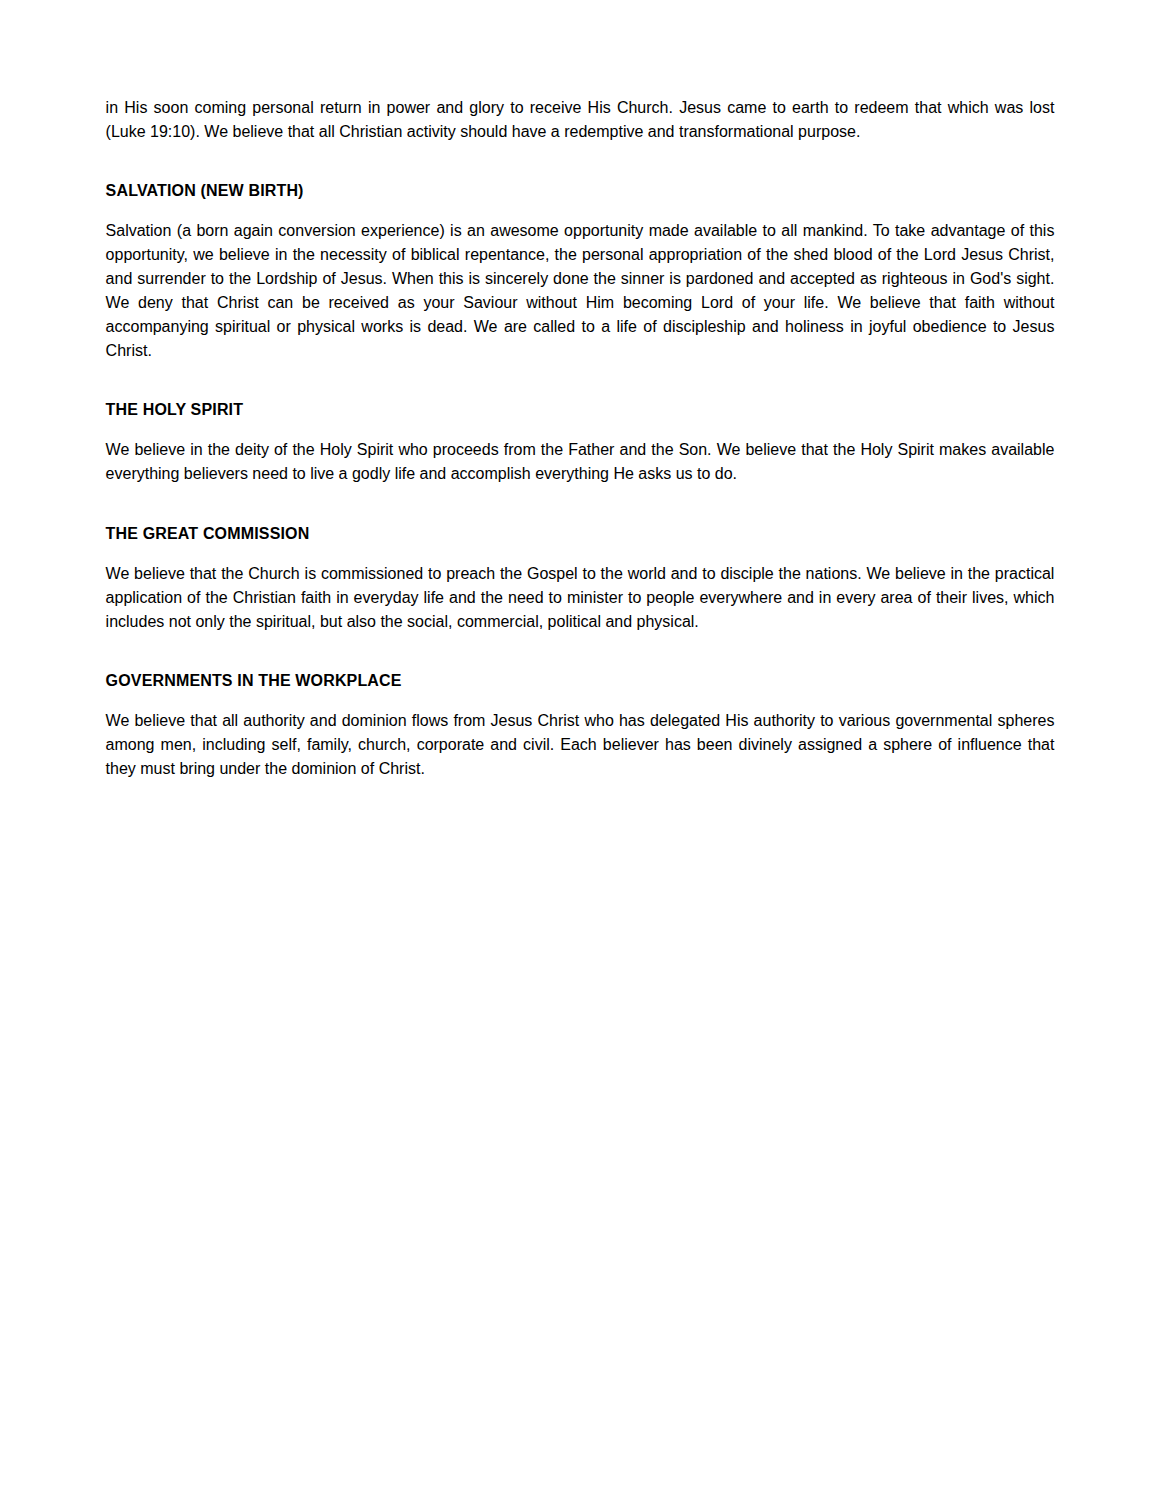in His soon coming personal return in power and glory to receive His Church. Jesus came to earth to redeem that which was lost (Luke 19:10). We believe that all Christian activity should have a redemptive and transformational purpose.
Salvation (New Birth)
Salvation (a born again conversion experience) is an awesome opportunity made available to all mankind. To take advantage of this opportunity, we believe in the necessity of biblical repentance, the personal appropriation of the shed blood of the Lord Jesus Christ, and surrender to the Lordship of Jesus. When this is sincerely done the sinner is pardoned and accepted as righteous in God's sight. We deny that Christ can be received as your Saviour without Him becoming Lord of your life. We believe that faith without accompanying spiritual or physical works is dead. We are called to a life of discipleship and holiness in joyful obedience to Jesus Christ.
The Holy Spirit
We believe in the deity of the Holy Spirit who proceeds from the Father and the Son. We believe that the Holy Spirit makes available everything believers need to live a godly life and accomplish everything He asks us to do.
The Great Commission
We believe that the Church is commissioned to preach the Gospel to the world and to disciple the nations. We believe in the practical application of the Christian faith in everyday life and the need to minister to people everywhere and in every area of their lives, which includes not only the spiritual, but also the social, commercial, political and physical.
Governments in the Workplace
We believe that all authority and dominion flows from Jesus Christ who has delegated His authority to various governmental spheres among men, including self, family, church, corporate and civil. Each believer has been divinely assigned a sphere of influence that they must bring under the dominion of Christ.